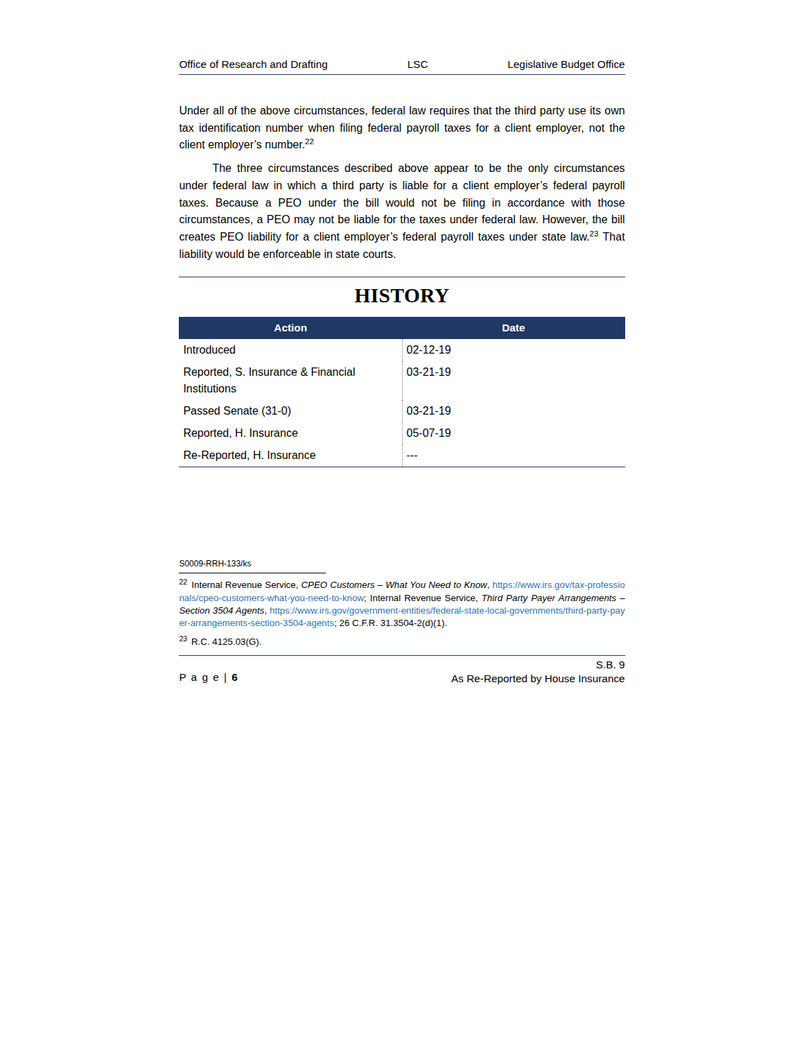Office of Research and Drafting
LSC
Legislative Budget Office
Under all of the above circumstances, federal law requires that the third party use its own tax identification number when filing federal payroll taxes for a client employer, not the client employer’s number.22
The three circumstances described above appear to be the only circumstances under federal law in which a third party is liable for a client employer’s federal payroll taxes. Because a PEO under the bill would not be filing in accordance with those circumstances, a PEO may not be liable for the taxes under federal law. However, the bill creates PEO liability for a client employer’s federal payroll taxes under state law.23 That liability would be enforceable in state courts.
HISTORY
| Action | Date |
| --- | --- |
| Introduced | 02-12-19 |
| Reported, S. Insurance & Financial Institutions | 03-21-19 |
| Passed Senate (31-0) | 03-21-19 |
| Reported, H. Insurance | 05-07-19 |
| Re-Reported, H. Insurance | --- |
S0009-RRH-133/ks
22 Internal Revenue Service, CPEO Customers – What You Need to Know, https://www.irs.gov/tax-professionals/cpeo-customers-what-you-need-to-know; Internal Revenue Service, Third Party Payer Arrangements – Section 3504 Agents, https://www.irs.gov/government-entities/federal-state-local-governments/third-party-payer-arrangements-section-3504-agents; 26 C.F.R. 31.3504-2(d)(1).
23 R.C. 4125.03(G).
P a g e | 6
S.B. 9
As Re-Reported by House Insurance